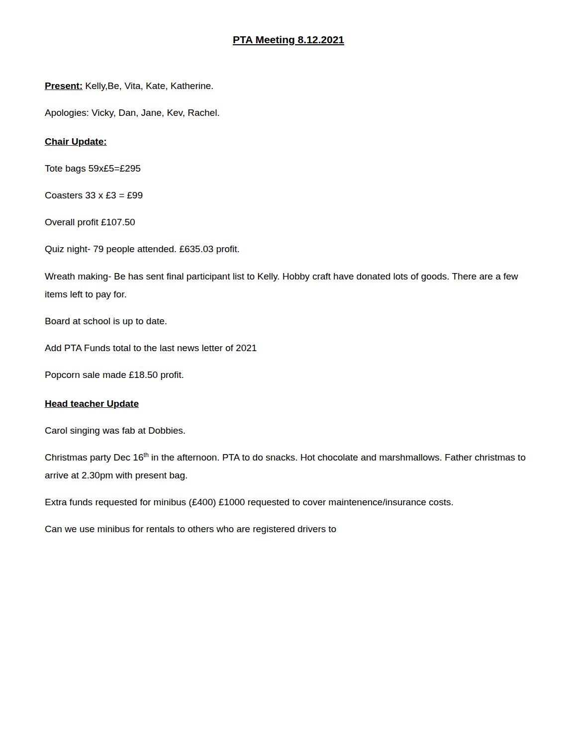PTA Meeting 8.12.2021
Present: Kelly,Be, Vita, Kate, Katherine.
Apologies: Vicky, Dan, Jane, Kev, Rachel.
Chair Update:
Tote bags 59x£5=£295
Coasters 33 x £3 = £99
Overall profit £107.50
Quiz night- 79 people attended. £635.03 profit.
Wreath making- Be has sent final participant list to Kelly. Hobby craft have donated lots of goods. There are a few items left to pay for.
Board at school is up to date.
Add PTA Funds total to the last news letter of 2021
Popcorn sale made £18.50 profit.
Head teacher Update
Carol singing was fab at Dobbies.
Christmas party Dec 16th in the afternoon. PTA to do snacks. Hot chocolate and marshmallows. Father christmas to arrive at 2.30pm with present bag.
Extra funds requested for minibus (£400) £1000 requested to cover maintenence/insurance costs.
Can we use minibus for rentals to others who are registered drivers to